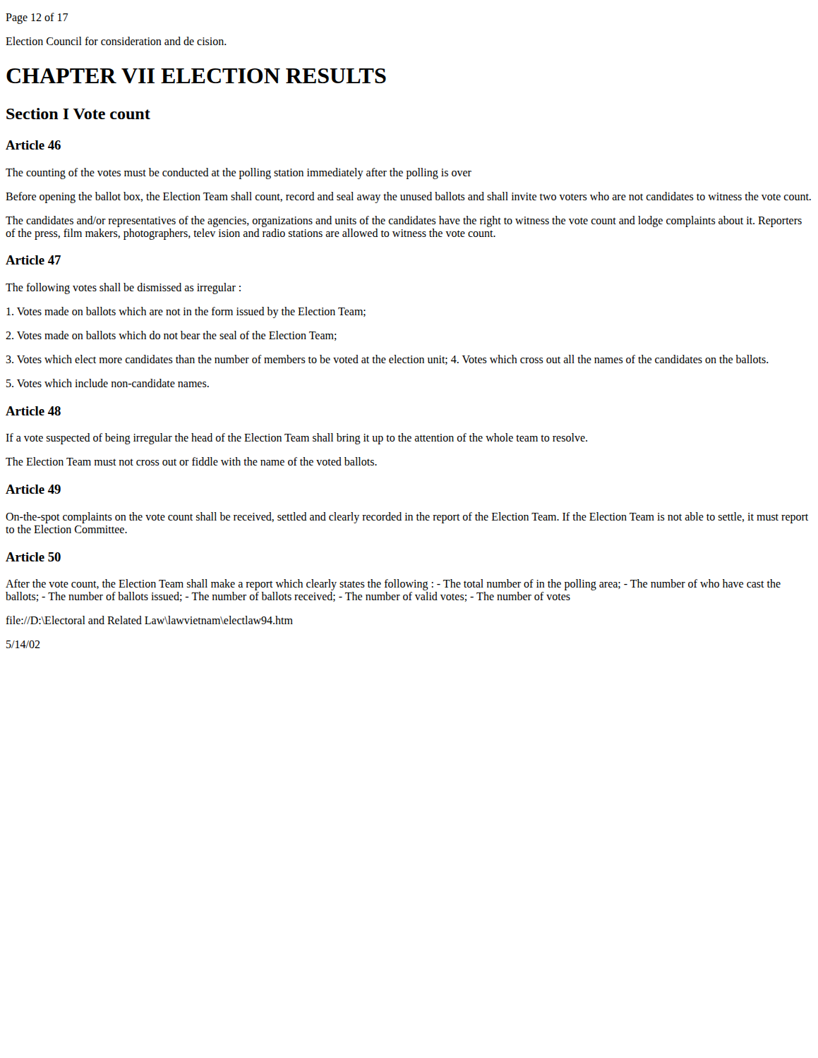Page 12 of 17
Election Council for consideration and de cision.
CHAPTER VII ELECTION RESULTS
Section I Vote count
Article 46
The counting of the votes must be conducted at the polling station immediately after the polling is over
Before opening the ballot box, the Election Team shall count, record and seal away the unused ballots and shall invite two voters who are not candidates to witness the vote count.
The candidates and/or representatives of the agencies, organizations and units of the candidates have the right to witness the vote count and lodge complaints about it. Reporters of the press, film makers, photographers, telev ision and radio stations are allowed to witness the vote count.
Article 47
The following votes shall be dismissed as irregular :
1. Votes made on ballots which are not in the form issued by the Election Team;
2. Votes made on ballots which do not bear the seal of the Election Team;
3. Votes which elect more candidates than the number of members to be voted at the election unit; 4. Votes which cross out all the names of the candidates on the ballots.
5. Votes which include non-candidate names.
Article 48
If a vote suspected of being irregular the head of the Election Team shall bring it up to the attention of the whole team to resolve.
The Election Team must not cross out or fiddle with the name of the voted ballots.
Article 49
On-the-spot complaints on the vote count shall be received, settled and clearly recorded in the report of the Election Team. If the Election Team is not able to settle, it must report to the Election Committee.
Article 50
After the vote count, the Election Team shall make a report which clearly states the following : - The total number of in the polling area; - The number of who have cast the ballots; - The number of ballots issued; - The number of ballots received; - The number of valid votes; - The number of votes
file://D:\Electoral and Related Law\lawvietnam\electlaw94.htm
5/14/02